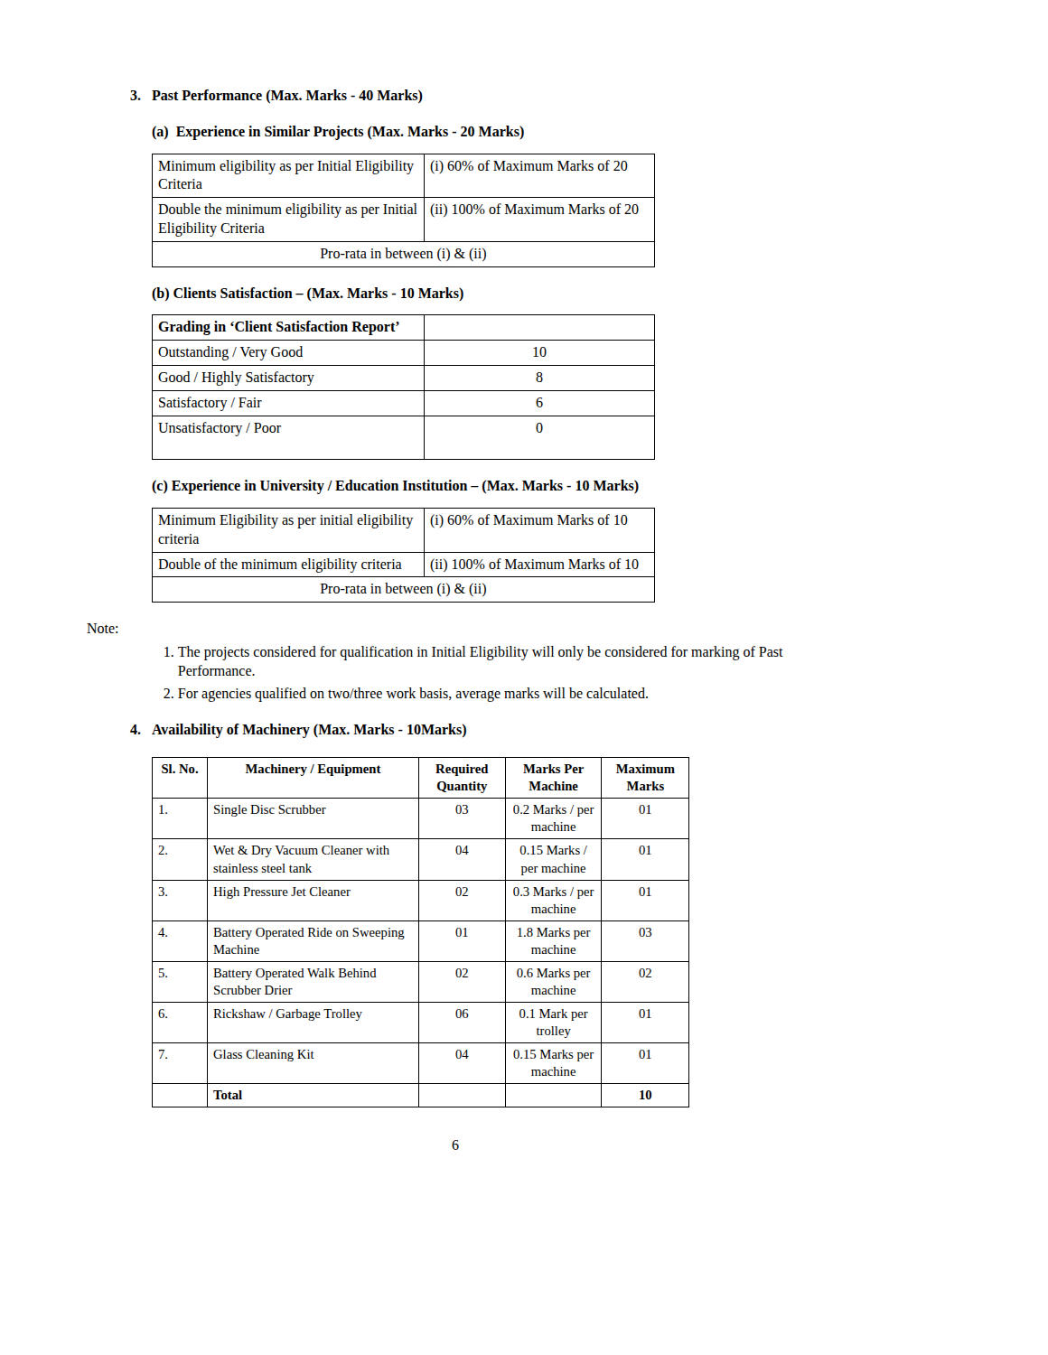3. Past Performance (Max. Marks - 40 Marks)
(a) Experience in Similar Projects (Max. Marks - 20 Marks)
| Minimum eligibility as per Initial Eligibility Criteria | (i) 60% of Maximum Marks of 20 |
| Double the minimum eligibility as per Initial Eligibility Criteria | (ii) 100% of Maximum Marks of 20 |
| Pro-rata in between (i) & (ii) |
(b) Clients Satisfaction – (Max. Marks - 10 Marks)
| Grading in ‘Client Satisfaction Report’ | |
| Outstanding / Very Good | 10 |
| Good / Highly Satisfactory | 8 |
| Satisfactory / Fair | 6 |
| Unsatisfactory / Poor | 0 |
(c) Experience in University / Education Institution – (Max. Marks - 10 Marks)
| Minimum Eligibility as per initial eligibility criteria | (i) 60% of Maximum Marks of 10 |
| Double of the minimum eligibility criteria | (ii) 100% of Maximum Marks of 10 |
| Pro-rata in between (i) & (ii) |
Note:
The projects considered for qualification in Initial Eligibility will only be considered for marking of Past Performance.
For agencies qualified on two/three work basis, average marks will be calculated.
4. Availability of Machinery (Max. Marks - 10Marks)
| Sl. No. | Machinery / Equipment | Required Quantity | Marks Per Machine | Maximum Marks |
| --- | --- | --- | --- | --- |
| 1. | Single Disc Scrubber | 03 | 0.2 Marks / per machine | 01 |
| 2. | Wet & Dry Vacuum Cleaner with stainless steel tank | 04 | 0.15 Marks / per machine | 01 |
| 3. | High Pressure Jet Cleaner | 02 | 0.3 Marks / per machine | 01 |
| 4. | Battery Operated Ride on Sweeping Machine | 01 | 1.8 Marks per machine | 03 |
| 5. | Battery Operated Walk Behind Scrubber Drier | 02 | 0.6 Marks per machine | 02 |
| 6. | Rickshaw / Garbage Trolley | 06 | 0.1 Mark per trolley | 01 |
| 7. | Glass Cleaning Kit | 04 | 0.15 Marks per machine | 01 |
| | Total | | | 10 |
6